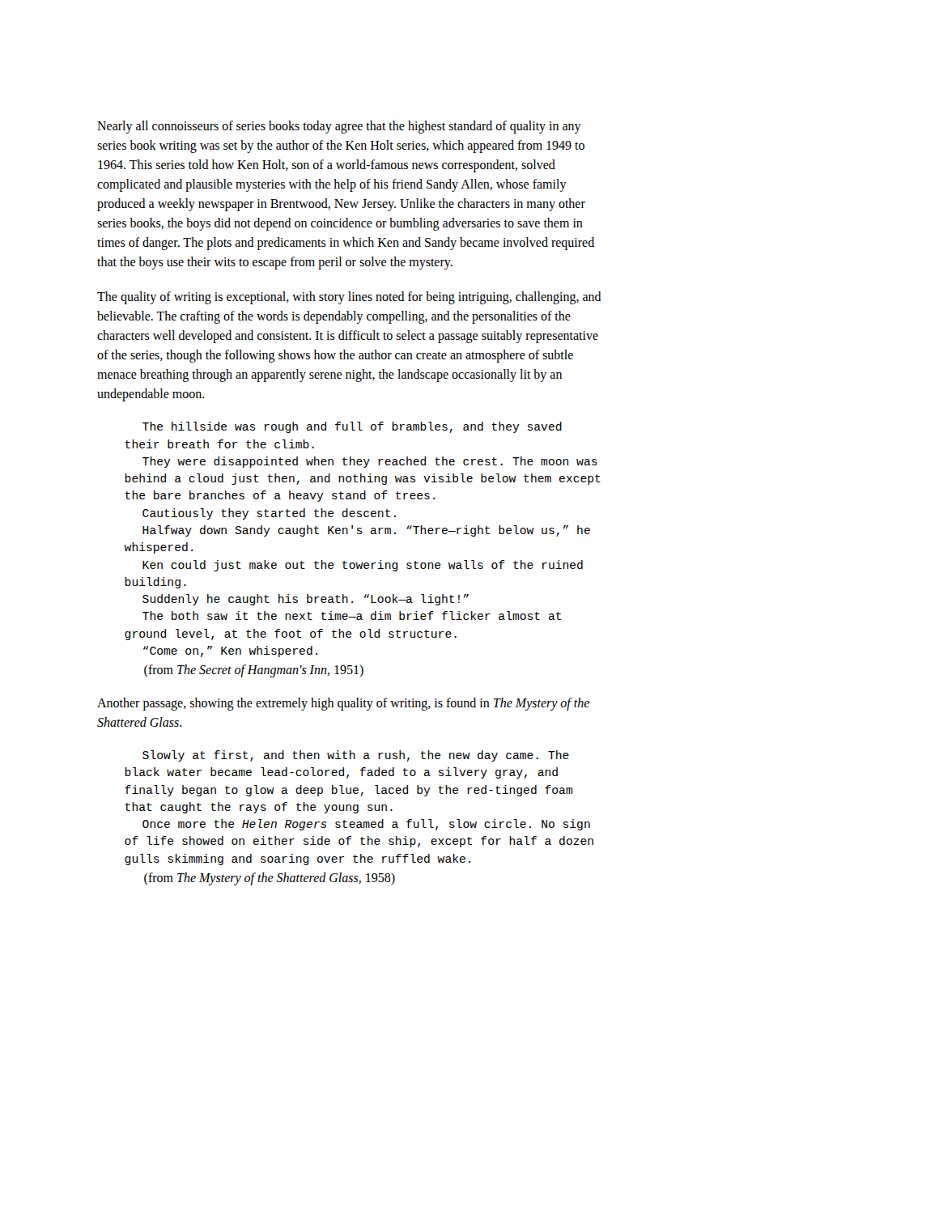Nearly all connoisseurs of series books today agree that the highest standard of quality in any series book writing was set by the author of the Ken Holt series, which appeared from 1949 to 1964. This series told how Ken Holt, son of a world-famous news correspondent, solved complicated and plausible mysteries with the help of his friend Sandy Allen, whose family produced a weekly newspaper in Brentwood, New Jersey. Unlike the characters in many other series books, the boys did not depend on coincidence or bumbling adversaries to save them in times of danger. The plots and predicaments in which Ken and Sandy became involved required that the boys use their wits to escape from peril or solve the mystery.
The quality of writing is exceptional, with story lines noted for being intriguing, challenging, and believable. The crafting of the words is dependably compelling, and the personalities of the characters well developed and consistent. It is difficult to select a passage suitably representative of the series, though the following shows how the author can create an atmosphere of subtle menace breathing through an apparently serene night, the landscape occasionally lit by an undependable moon.
The hillside was rough and full of brambles, and they saved their breath for the climb.
They were disappointed when they reached the crest. The moon was behind a cloud just then, and nothing was visible below them except the bare branches of a heavy stand of trees.
Cautiously they started the descent.
Halfway down Sandy caught Ken's arm. “There—right below us,” he whispered.
Ken could just make out the towering stone walls of the ruined building.
Suddenly he caught his breath. “Look—a light!”
The both saw it the next time—a dim brief flicker almost at ground level, at the foot of the old structure.
“Come on,” Ken whispered.
(from The Secret of Hangman's Inn, 1951)
Another passage, showing the extremely high quality of writing, is found in The Mystery of the Shattered Glass.
Slowly at first, and then with a rush, the new day came. The black water became lead-colored, faded to a silvery gray, and finally began to glow a deep blue, laced by the red-tinged foam that caught the rays of the young sun.
Once more the Helen Rogers steamed a full, slow circle. No sign of life showed on either side of the ship, except for half a dozen gulls skimming and soaring over the ruffled wake.
(from The Mystery of the Shattered Glass, 1958)